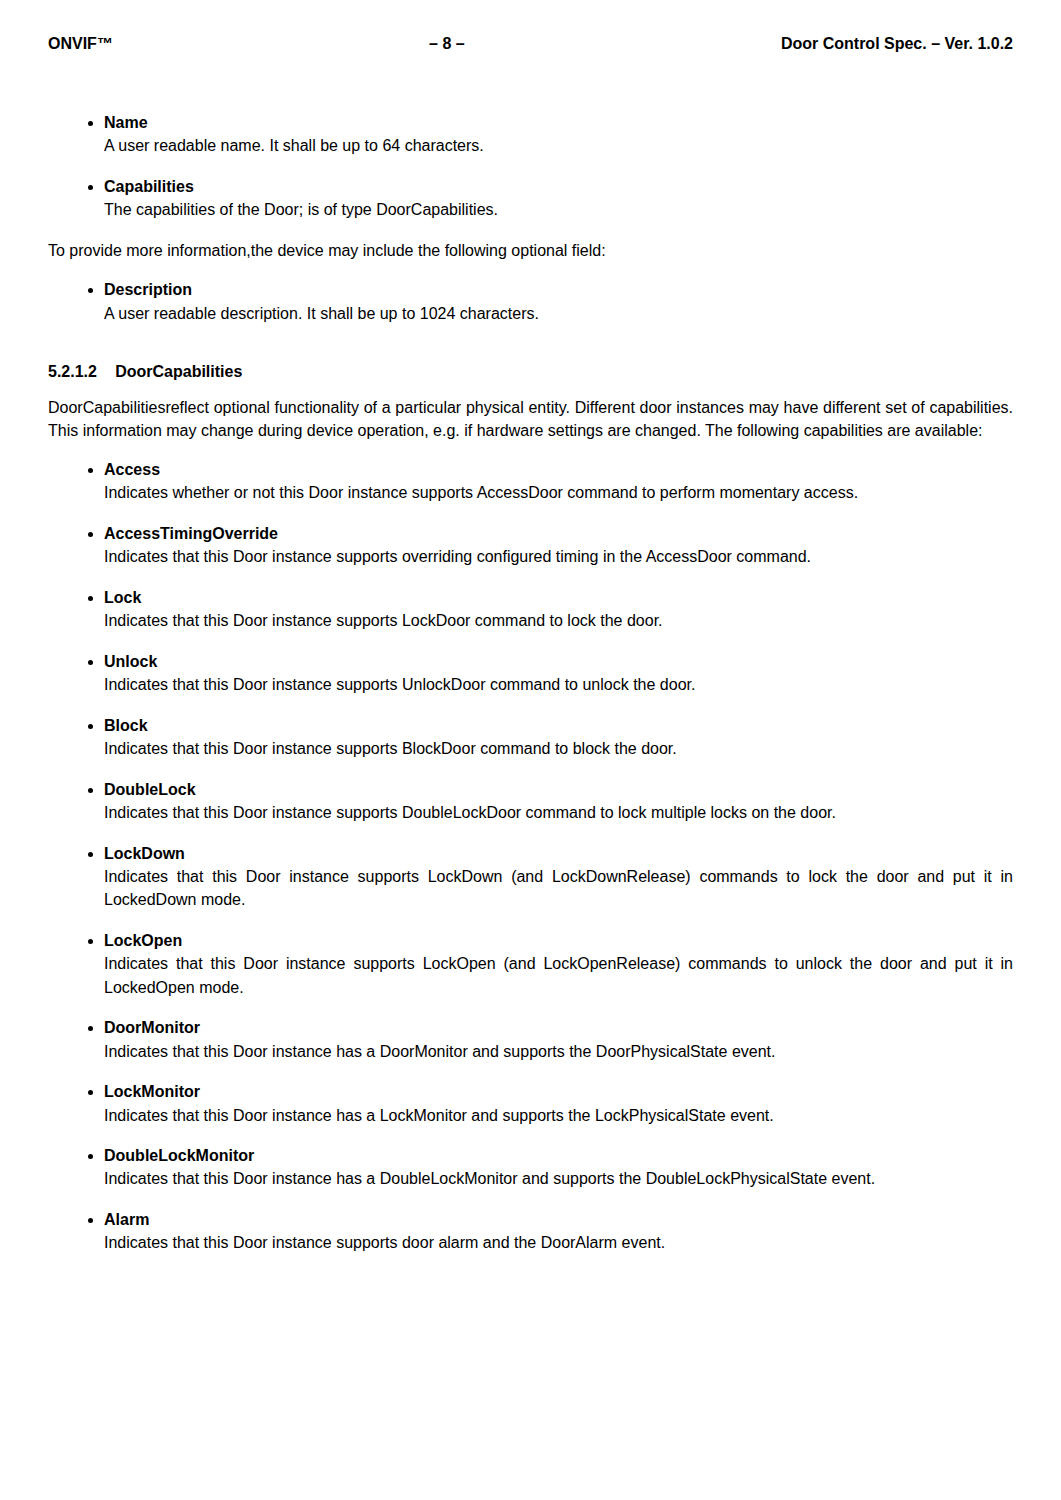ONVIF™ – 8 – Door Control Spec. – Ver. 1.0.2
Name A user readable name. It shall be up to 64 characters.
Capabilities The capabilities of the Door; is of type DoorCapabilities.
To provide more information,the device may include the following optional field:
Description A user readable description. It shall be up to 1024 characters.
5.2.1.2 DoorCapabilities
DoorCapabilitiesreflect optional functionality of a particular physical entity. Different door instances may have different set of capabilities. This information may change during device operation, e.g. if hardware settings are changed. The following capabilities are available:
Access Indicates whether or not this Door instance supports AccessDoor command to perform momentary access.
AccessTimingOverride Indicates that this Door instance supports overriding configured timing in the AccessDoor command.
Lock Indicates that this Door instance supports LockDoor command to lock the door.
Unlock Indicates that this Door instance supports UnlockDoor command to unlock the door.
Block Indicates that this Door instance supports BlockDoor command to block the door.
DoubleLock Indicates that this Door instance supports DoubleLockDoor command to lock multiple locks on the door.
LockDown Indicates that this Door instance supports LockDown (and LockDownRelease) commands to lock the door and put it in LockedDown mode.
LockOpen Indicates that this Door instance supports LockOpen (and LockOpenRelease) commands to unlock the door and put it in LockedOpen mode.
DoorMonitor Indicates that this Door instance has a DoorMonitor and supports the DoorPhysicalState event.
LockMonitor Indicates that this Door instance has a LockMonitor and supports the LockPhysicalState event.
DoubleLockMonitor Indicates that this Door instance has a DoubleLockMonitor and supports the DoubleLockPhysicalState event.
Alarm Indicates that this Door instance supports door alarm and the DoorAlarm event.